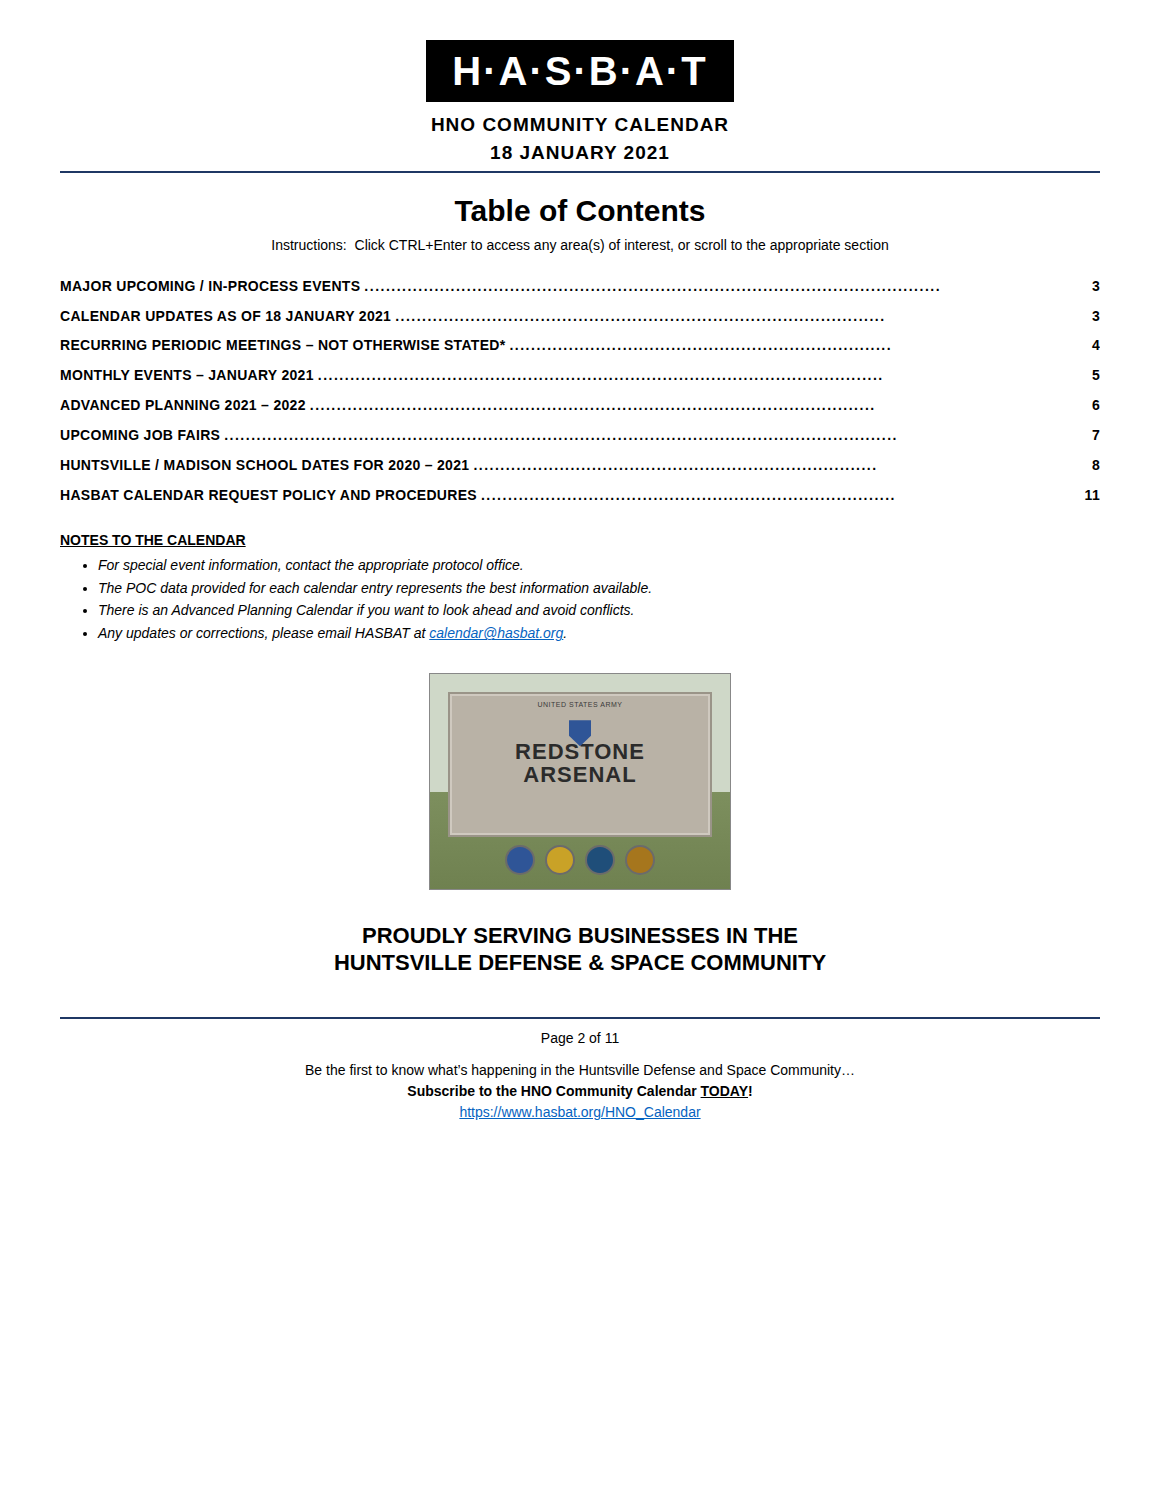H·A·S·B·A·T
HNO COMMUNITY CALENDAR
18 JANUARY 2021
Table of Contents
Instructions: Click CTRL+Enter to access any area(s) of interest, or scroll to the appropriate section
MAJOR UPCOMING / IN-PROCESS EVENTS........................................................................................................... 3
CALENDAR UPDATES AS OF 18 JANUARY 2021........................................................................................... 3
RECURRING PERIODIC MEETINGS – NOT OTHERWISE STATED*....................................................................... 4
MONTHLY EVENTS – JANUARY 2021......................................................................................................... 5
ADVANCED PLANNING 2021 – 2022......................................................................................................... 6
UPCOMING JOB FAIRS............................................................................................................................. 7
HUNTSVILLE / MADISON SCHOOL DATES FOR 2020 – 2021........................................................................... 8
HASBAT CALENDAR REQUEST POLICY AND PROCEDURES............................................................................. 11
NOTES TO THE CALENDAR
For special event information, contact the appropriate protocol office.
The POC data provided for each calendar entry represents the best information available.
There is an Advanced Planning Calendar if you want to look ahead and avoid conflicts.
Any updates or corrections, please email HASBAT at calendar@hasbat.org.
UNITED STATES ARMY
REDSTONE
ARSENAL
PROUDLY SERVING BUSINESSES IN THE
HUNTSVILLE DEFENSE & SPACE COMMUNITY
Page 2 of 11
Be the first to know what’s happening in the Huntsville Defense and Space Community…
Subscribe to the HNO Community Calendar TODAY!
https://www.hasbat.org/HNO_Calendar